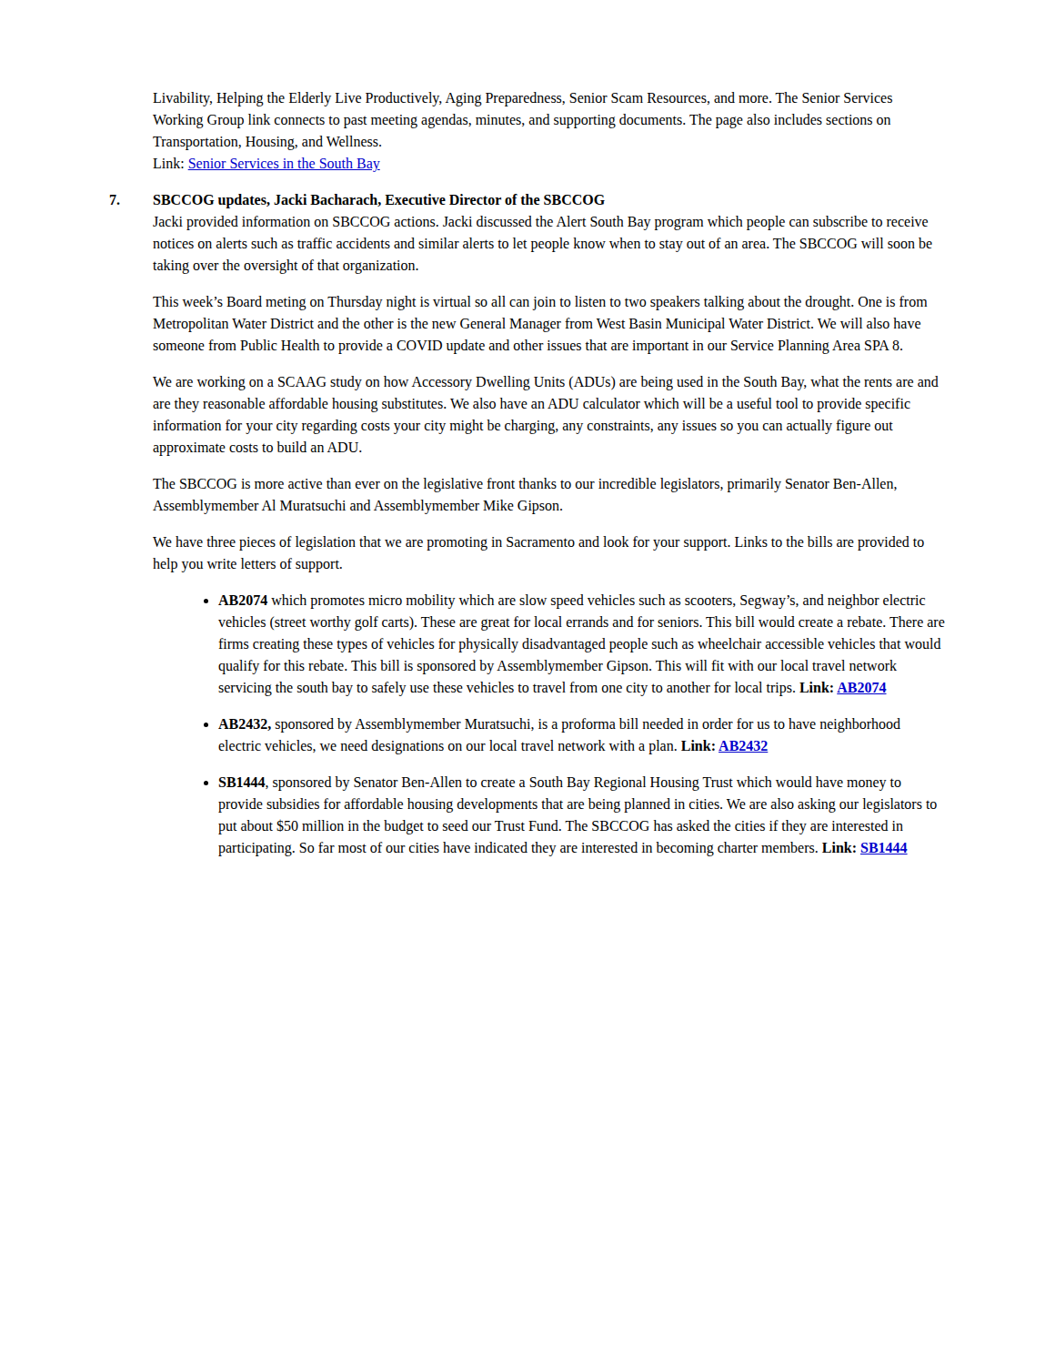Livability, Helping the Elderly Live Productively, Aging Preparedness, Senior Scam Resources, and more. The Senior Services Working Group link connects to past meeting agendas, minutes, and supporting documents. The page also includes sections on Transportation, Housing, and Wellness.
Link: Senior Services in the South Bay
SBCCOG updates, Jacki Bacharach, Executive Director of the SBCCOG
Jacki provided information on SBCCOG actions. Jacki discussed the Alert South Bay program which people can subscribe to receive notices on alerts such as traffic accidents and similar alerts to let people know when to stay out of an area. The SBCCOG will soon be taking over the oversight of that organization.
This week’s Board meting on Thursday night is virtual so all can join to listen to two speakers talking about the drought. One is from Metropolitan Water District and the other is the new General Manager from West Basin Municipal Water District. We will also have someone from Public Health to provide a COVID update and other issues that are important in our Service Planning Area SPA 8.
We are working on a SCAAG study on how Accessory Dwelling Units (ADUs) are being used in the South Bay, what the rents are and are they reasonable affordable housing substitutes. We also have an ADU calculator which will be a useful tool to provide specific information for your city regarding costs your city might be charging, any constraints, any issues so you can actually figure out approximate costs to build an ADU.
The SBCCOG is more active than ever on the legislative front thanks to our incredible legislators, primarily Senator Ben-Allen, Assemblymember Al Muratsuchi and Assemblymember Mike Gipson.
We have three pieces of legislation that we are promoting in Sacramento and look for your support. Links to the bills are provided to help you write letters of support.
AB2074 which promotes micro mobility which are slow speed vehicles such as scooters, Segway’s, and neighbor electric vehicles (street worthy golf carts). These are great for local errands and for seniors. This bill would create a rebate. There are firms creating these types of vehicles for physically disadvantaged people such as wheelchair accessible vehicles that would qualify for this rebate. This bill is sponsored by Assemblymember Gipson. This will fit with our local travel network servicing the south bay to safely use these vehicles to travel from one city to another for local trips. Link: AB2074
AB2432, sponsored by Assemblymember Muratsuchi, is a proforma bill needed in order for us to have neighborhood electric vehicles, we need designations on our local travel network with a plan. Link: AB2432
SB1444, sponsored by Senator Ben-Allen to create a South Bay Regional Housing Trust which would have money to provide subsidies for affordable housing developments that are being planned in cities. We are also asking our legislators to put about $50 million in the budget to seed our Trust Fund. The SBCCOG has asked the cities if they are interested in participating. So far most of our cities have indicated they are interested in becoming charter members. Link: SB1444